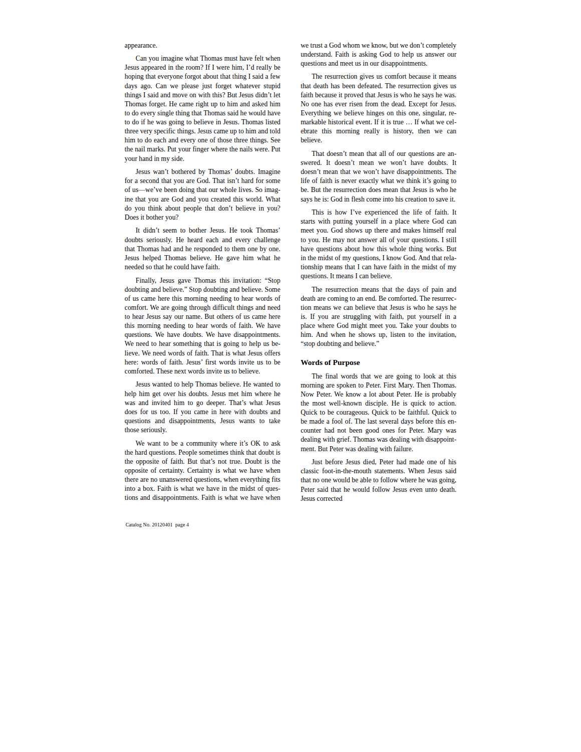appearance.
Can you imagine what Thomas must have felt when Jesus appeared in the room? If I were him, I’d really be hoping that everyone forgot about that thing I said a few days ago. Can we please just forget whatever stupid things I said and move on with this? But Jesus didn’t let Thomas forget. He came right up to him and asked him to do every single thing that Thomas said he would have to do if he was going to believe in Jesus. Thomas listed three very specific things. Jesus came up to him and told him to do each and every one of those three things. See the nail marks. Put your finger where the nails were. Put your hand in my side.
Jesus wan’t bothered by Thomas’ doubts. Imagine for a second that you are God. That isn’t hard for some of us—we’ve been doing that our whole lives. So imagine that you are God and you created this world. What do you think about people that don’t believe in you? Does it bother you?
It didn’t seem to bother Jesus. He took Thomas’ doubts seriously. He heard each and every challenge that Thomas had and he responded to them one by one. Jesus helped Thomas believe. He gave him what he needed so that he could have faith.
Finally, Jesus gave Thomas this invitation: “Stop doubting and believe.” Stop doubting and believe. Some of us came here this morning needing to hear words of comfort. We are going through difficult things and need to hear Jesus say our name. But others of us came here this morning needing to hear words of faith. We have questions. We have doubts. We have disappointments. We need to hear something that is going to help us believe. We need words of faith. That is what Jesus offers here: words of faith. Jesus’ first words invite us to be comforted. These next words invite us to believe.
Jesus wanted to help Thomas believe. He wanted to help him get over his doubts. Jesus met him where he was and invited him to go deeper. That’s what Jesus does for us too. If you came in here with doubts and questions and disappointments, Jesus wants to take those seriously.
We want to be a community where it’s OK to ask the hard questions. People sometimes think that doubt is the opposite of faith. But that’s not true. Doubt is the opposite of certainty. Certainty is what we have when there are no unanswered questions, when everything fits into a box. Faith is what we have in the midst of questions and disappointments. Faith is what we have when we trust a God whom we know, but we don’t completely understand. Faith is asking God to help us answer our questions and meet us in our disappointments.
The resurrection gives us comfort because it means that death has been defeated. The resurrection gives us faith because it proved that Jesus is who he says he was. No one has ever risen from the dead. Except for Jesus. Everything we believe hinges on this one, singular, remarkable historical event. If it is true … If what we celebrate this morning really is history, then we can believe.
That doesn’t mean that all of our questions are answered. It doesn’t mean we won’t have doubts. It doesn’t mean that we won’t have disappointments. The life of faith is never exactly what we think it’s going to be. But the resurrection does mean that Jesus is who he says he is: God in flesh come into his creation to save it.
This is how I’ve experienced the life of faith. It starts with putting yourself in a place where God can meet you. God shows up there and makes himself real to you. He may not answer all of your questions. I still have questions about how this whole thing works. But in the midst of my questions, I know God. And that relationship means that I can have faith in the midst of my questions. It means I can believe.
The resurrection means that the days of pain and death are coming to an end. Be comforted. The resurrection means we can believe that Jesus is who he says he is. If you are struggling with faith, put yourself in a place where God might meet you. Take your doubts to him. And when he shows up, listen to the invitation, “stop doubting and believe.”
Words of Purpose
The final words that we are going to look at this morning are spoken to Peter. First Mary. Then Thomas. Now Peter. We know a lot about Peter. He is probably the most well-known disciple. He is quick to action. Quick to be courageous. Quick to be faithful. Quick to be made a fool of. The last several days before this encounter had not been good ones for Peter. Mary was dealing with grief. Thomas was dealing with disappointment. But Peter was dealing with failure.
Just before Jesus died, Peter had made one of his classic foot-in-the-mouth statements. When Jesus said that no one would be able to follow where he was going, Peter said that he would follow Jesus even unto death. Jesus corrected
Catalog No. 20120401 page 4